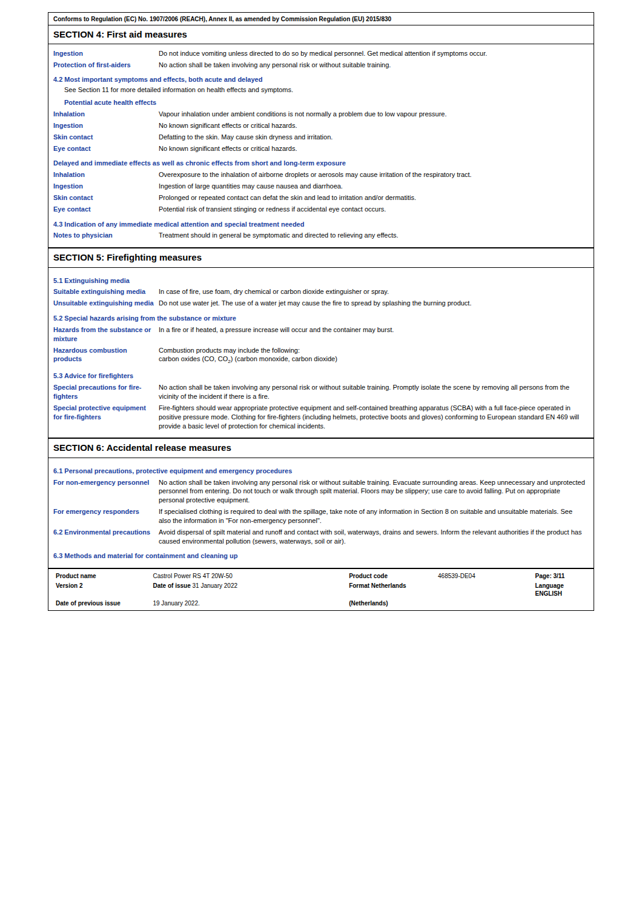Conforms to Regulation (EC) No. 1907/2006 (REACH), Annex II, as amended by Commission Regulation (EU) 2015/830
SECTION 4: First aid measures
| Ingestion | Do not induce vomiting unless directed to do so by medical personnel. Get medical attention if symptoms occur. |
| Protection of first-aiders | No action shall be taken involving any personal risk or without suitable training. |
4.2 Most important symptoms and effects, both acute and delayed
See Section 11 for more detailed information on health effects and symptoms.
Potential acute health effects
| Inhalation | Vapour inhalation under ambient conditions is not normally a problem due to low vapour pressure. |
| Ingestion | No known significant effects or critical hazards. |
| Skin contact | Defatting to the skin. May cause skin dryness and irritation. |
| Eye contact | No known significant effects or critical hazards. |
Delayed and immediate effects as well as chronic effects from short and long-term exposure
| Inhalation | Overexposure to the inhalation of airborne droplets or aerosols may cause irritation of the respiratory tract. |
| Ingestion | Ingestion of large quantities may cause nausea and diarrhoea. |
| Skin contact | Prolonged or repeated contact can defat the skin and lead to irritation and/or dermatitis. |
| Eye contact | Potential risk of transient stinging or redness if accidental eye contact occurs. |
4.3 Indication of any immediate medical attention and special treatment needed
| Notes to physician | Treatment should in general be symptomatic and directed to relieving any effects. |
SECTION 5: Firefighting measures
5.1 Extinguishing media
| Suitable extinguishing media | In case of fire, use foam, dry chemical or carbon dioxide extinguisher or spray. |
| Unsuitable extinguishing media | Do not use water jet. The use of a water jet may cause the fire to spread by splashing the burning product. |
5.2 Special hazards arising from the substance or mixture
| Hazards from the substance or mixture | In a fire or if heated, a pressure increase will occur and the container may burst. |
| Hazardous combustion products | Combustion products may include the following: carbon oxides (CO, CO 2 ) (carbon monoxide, carbon dioxide) |
5.3 Advice for firefighters
| Special precautions for fire-fighters | No action shall be taken involving any personal risk or without suitable training. Promptly isolate the scene by removing all persons from the vicinity of the incident if there is a fire. |
| Special protective equipment for fire-fighters | Fire-fighters should wear appropriate protective equipment and self-contained breathing apparatus (SCBA) with a full face-piece operated in positive pressure mode. Clothing for fire-fighters (including helmets, protective boots and gloves) conforming to European standard EN 469 will provide a basic level of protection for chemical incidents. |
SECTION 6: Accidental release measures
6.1 Personal precautions, protective equipment and emergency procedures
| For non-emergency personnel | No action shall be taken involving any personal risk or without suitable training. Evacuate surrounding areas. Keep unnecessary and unprotected personnel from entering. Do not touch or walk through spilt material. Floors may be slippery; use care to avoid falling. Put on appropriate personal protective equipment. |
| For emergency responders | If specialised clothing is required to deal with the spillage, take note of any information in Section 8 on suitable and unsuitable materials. See also the information in "For non-emergency personnel". |
| 6.2 Environmental precautions | Avoid dispersal of spilt material and runoff and contact with soil, waterways, drains and sewers. Inform the relevant authorities if the product has caused environmental pollution (sewers, waterways, soil or air). |
6.3 Methods and material for containment and cleaning up
| Product name | Castrol Power RS 4T 20W-50 | Product code | 468539-DE04 | Page: 3/11 |
| Version 2 | Date of issue 31 January 2022 | Format Netherlands | | Language ENGLISH |
| Date of previous issue | 19 January 2022. | (Netherlands) | | |